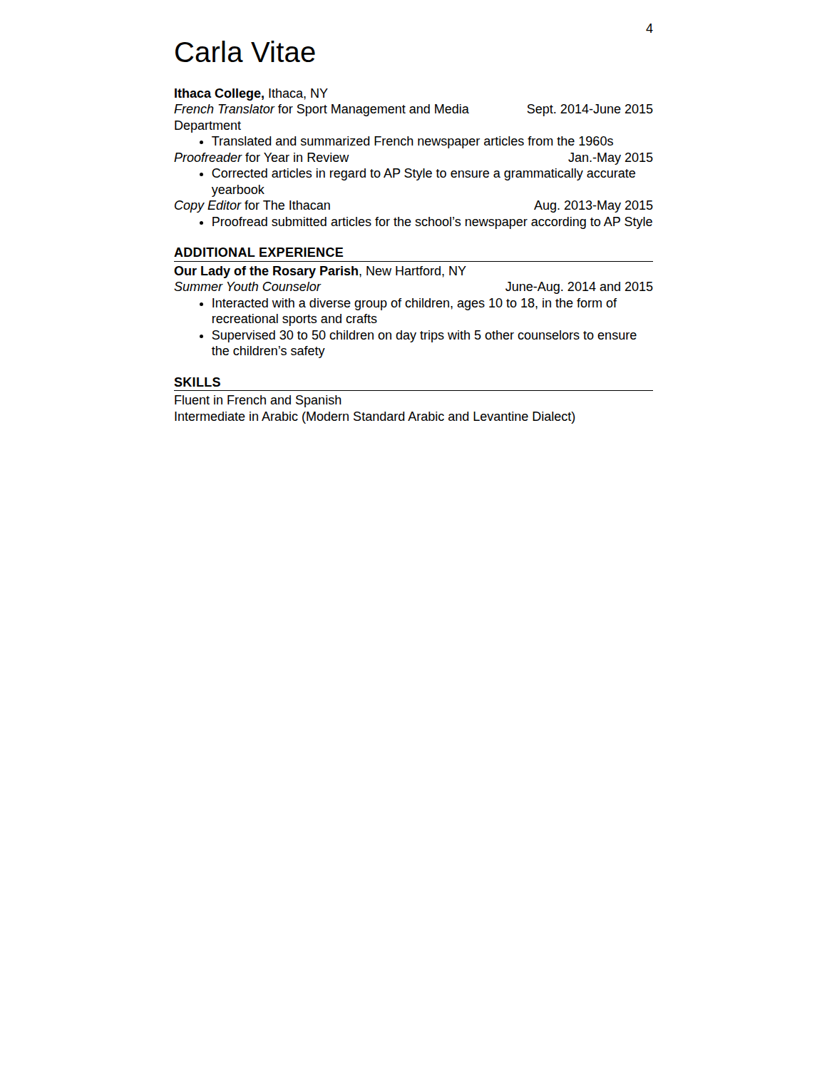4
Carla Vitae
Ithaca College, Ithaca, NY
French Translator for Sport Management and Media Department
Sept. 2014-June 2015
Translated and summarized French newspaper articles from the 1960s
Proofreader for Year in Review
Jan.-May 2015
Corrected articles in regard to AP Style to ensure a grammatically accurate yearbook
Copy Editor for The Ithacan
Aug. 2013-May 2015
Proofread submitted articles for the school’s newspaper according to AP Style
ADDITIONAL EXPERIENCE
Our Lady of the Rosary Parish, New Hartford, NY
Summer Youth Counselor
June-Aug. 2014 and 2015
Interacted with a diverse group of children, ages 10 to 18, in the form of recreational sports and crafts
Supervised 30 to 50 children on day trips with 5 other counselors to ensure the children’s safety
SKILLS
Fluent in French and Spanish
Intermediate in Arabic (Modern Standard Arabic and Levantine Dialect)